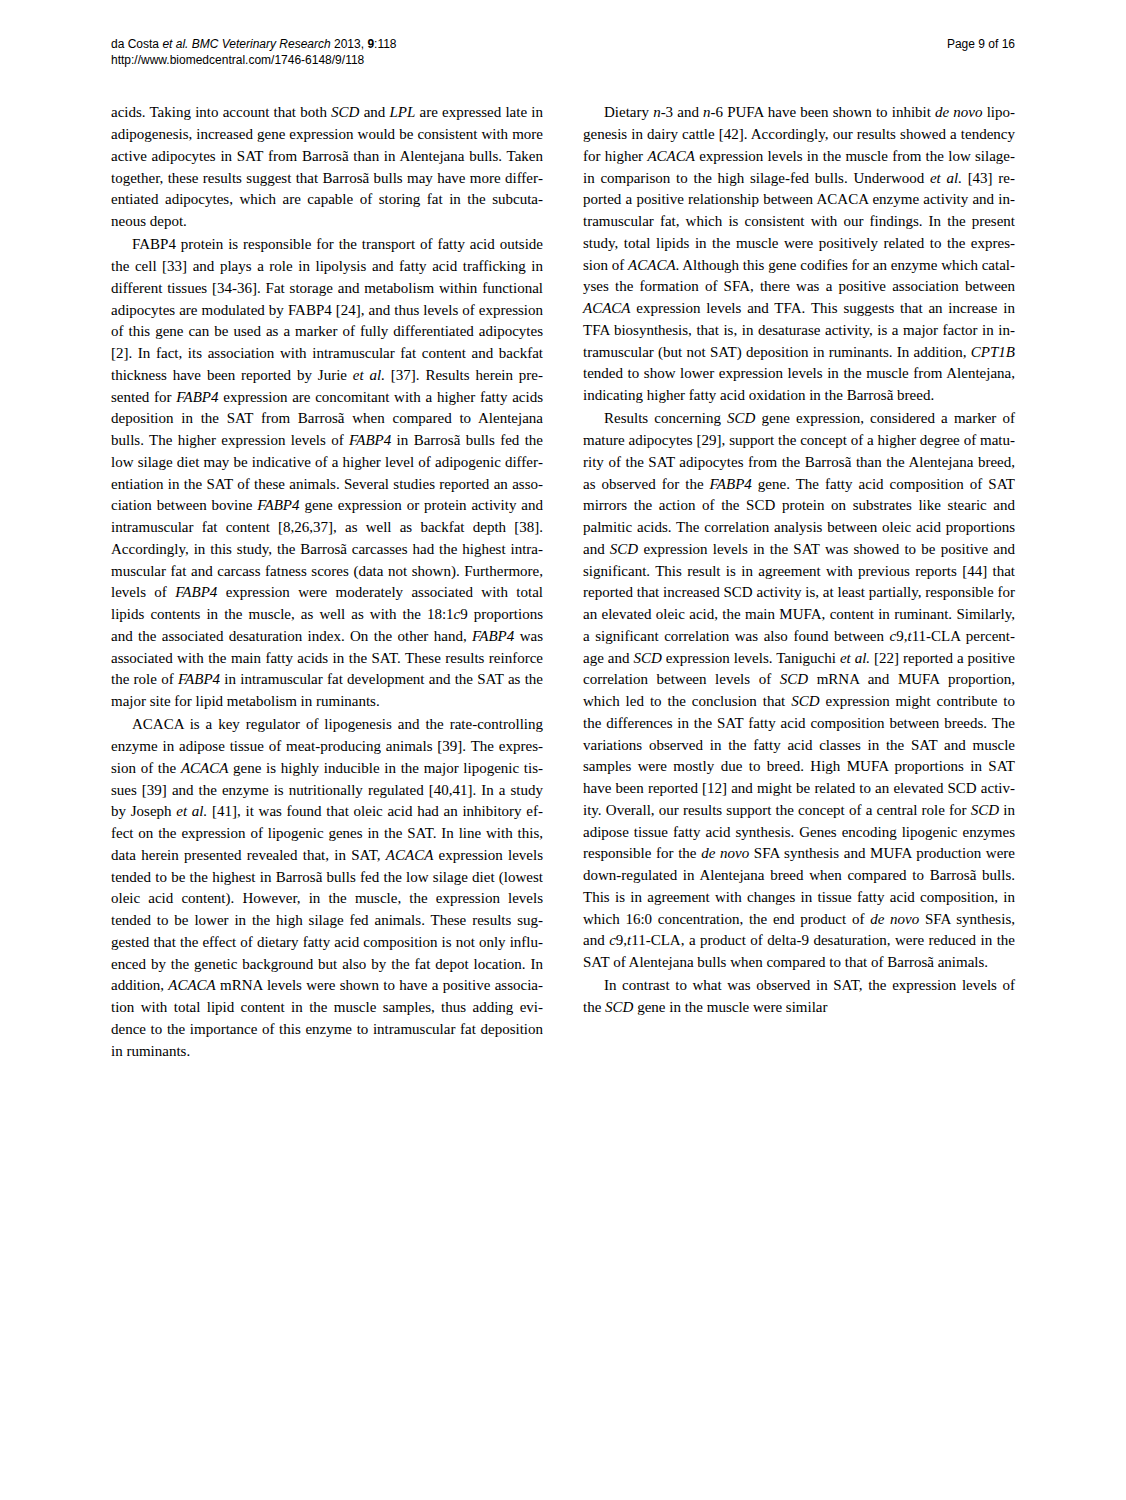da Costa et al. BMC Veterinary Research 2013, 9:118
http://www.biomedcentral.com/1746-6148/9/118
Page 9 of 16
acids. Taking into account that both SCD and LPL are expressed late in adipogenesis, increased gene expression would be consistent with more active adipocytes in SAT from Barrosã than in Alentejana bulls. Taken together, these results suggest that Barrosã bulls may have more differentiated adipocytes, which are capable of storing fat in the subcutaneous depot.
FABP4 protein is responsible for the transport of fatty acid outside the cell [33] and plays a role in lipolysis and fatty acid trafficking in different tissues [34-36]. Fat storage and metabolism within functional adipocytes are modulated by FABP4 [24], and thus levels of expression of this gene can be used as a marker of fully differentiated adipocytes [2]. In fact, its association with intramuscular fat content and backfat thickness have been reported by Jurie et al. [37]. Results herein presented for FABP4 expression are concomitant with a higher fatty acids deposition in the SAT from Barrosã when compared to Alentejana bulls. The higher expression levels of FABP4 in Barrosã bulls fed the low silage diet may be indicative of a higher level of adipogenic differentiation in the SAT of these animals. Several studies reported an association between bovine FABP4 gene expression or protein activity and intramuscular fat content [8,26,37], as well as backfat depth [38]. Accordingly, in this study, the Barrosã carcasses had the highest intramuscular fat and carcass fatness scores (data not shown). Furthermore, levels of FABP4 expression were moderately associated with total lipids contents in the muscle, as well as with the 18:1c9 proportions and the associated desaturation index. On the other hand, FABP4 was associated with the main fatty acids in the SAT. These results reinforce the role of FABP4 in intramuscular fat development and the SAT as the major site for lipid metabolism in ruminants.
ACACA is a key regulator of lipogenesis and the rate-controlling enzyme in adipose tissue of meat-producing animals [39]. The expression of the ACACA gene is highly inducible in the major lipogenic tissues [39] and the enzyme is nutritionally regulated [40,41]. In a study by Joseph et al. [41], it was found that oleic acid had an inhibitory effect on the expression of lipogenic genes in the SAT. In line with this, data herein presented revealed that, in SAT, ACACA expression levels tended to be the highest in Barrosã bulls fed the low silage diet (lowest oleic acid content). However, in the muscle, the expression levels tended to be lower in the high silage fed animals. These results suggested that the effect of dietary fatty acid composition is not only influenced by the genetic background but also by the fat depot location. In addition, ACACA mRNA levels were shown to have a positive association with total lipid content in the muscle samples, thus adding evidence to the importance of this enzyme to intramuscular fat deposition in ruminants.
Dietary n-3 and n-6 PUFA have been shown to inhibit de novo lipogenesis in dairy cattle [42]. Accordingly, our results showed a tendency for higher ACACA expression levels in the muscle from the low silage- in comparison to the high silage-fed bulls. Underwood et al. [43] reported a positive relationship between ACACA enzyme activity and intramuscular fat, which is consistent with our findings. In the present study, total lipids in the muscle were positively related to the expression of ACACA. Although this gene codifies for an enzyme which catalyses the formation of SFA, there was a positive association between ACACA expression levels and TFA. This suggests that an increase in TFA biosynthesis, that is, in desaturase activity, is a major factor in intramuscular (but not SAT) deposition in ruminants. In addition, CPT1B tended to show lower expression levels in the muscle from Alentejana, indicating higher fatty acid oxidation in the Barrosã breed.
Results concerning SCD gene expression, considered a marker of mature adipocytes [29], support the concept of a higher degree of maturity of the SAT adipocytes from the Barrosã than the Alentejana breed, as observed for the FABP4 gene. The fatty acid composition of SAT mirrors the action of the SCD protein on substrates like stearic and palmitic acids. The correlation analysis between oleic acid proportions and SCD expression levels in the SAT was showed to be positive and significant. This result is in agreement with previous reports [44] that reported that increased SCD activity is, at least partially, responsible for an elevated oleic acid, the main MUFA, content in ruminant. Similarly, a significant correlation was also found between c9,t11-CLA percentage and SCD expression levels. Taniguchi et al. [22] reported a positive correlation between levels of SCD mRNA and MUFA proportion, which led to the conclusion that SCD expression might contribute to the differences in the SAT fatty acid composition between breeds. The variations observed in the fatty acid classes in the SAT and muscle samples were mostly due to breed. High MUFA proportions in SAT have been reported [12] and might be related to an elevated SCD activity. Overall, our results support the concept of a central role for SCD in adipose tissue fatty acid synthesis. Genes encoding lipogenic enzymes responsible for the de novo SFA synthesis and MUFA production were down-regulated in Alentejana breed when compared to Barrosã bulls. This is in agreement with changes in tissue fatty acid composition, in which 16:0 concentration, the end product of de novo SFA synthesis, and c9,t11-CLA, a product of delta-9 desaturation, were reduced in the SAT of Alentejana bulls when compared to that of Barrosã animals.
In contrast to what was observed in SAT, the expression levels of the SCD gene in the muscle were similar